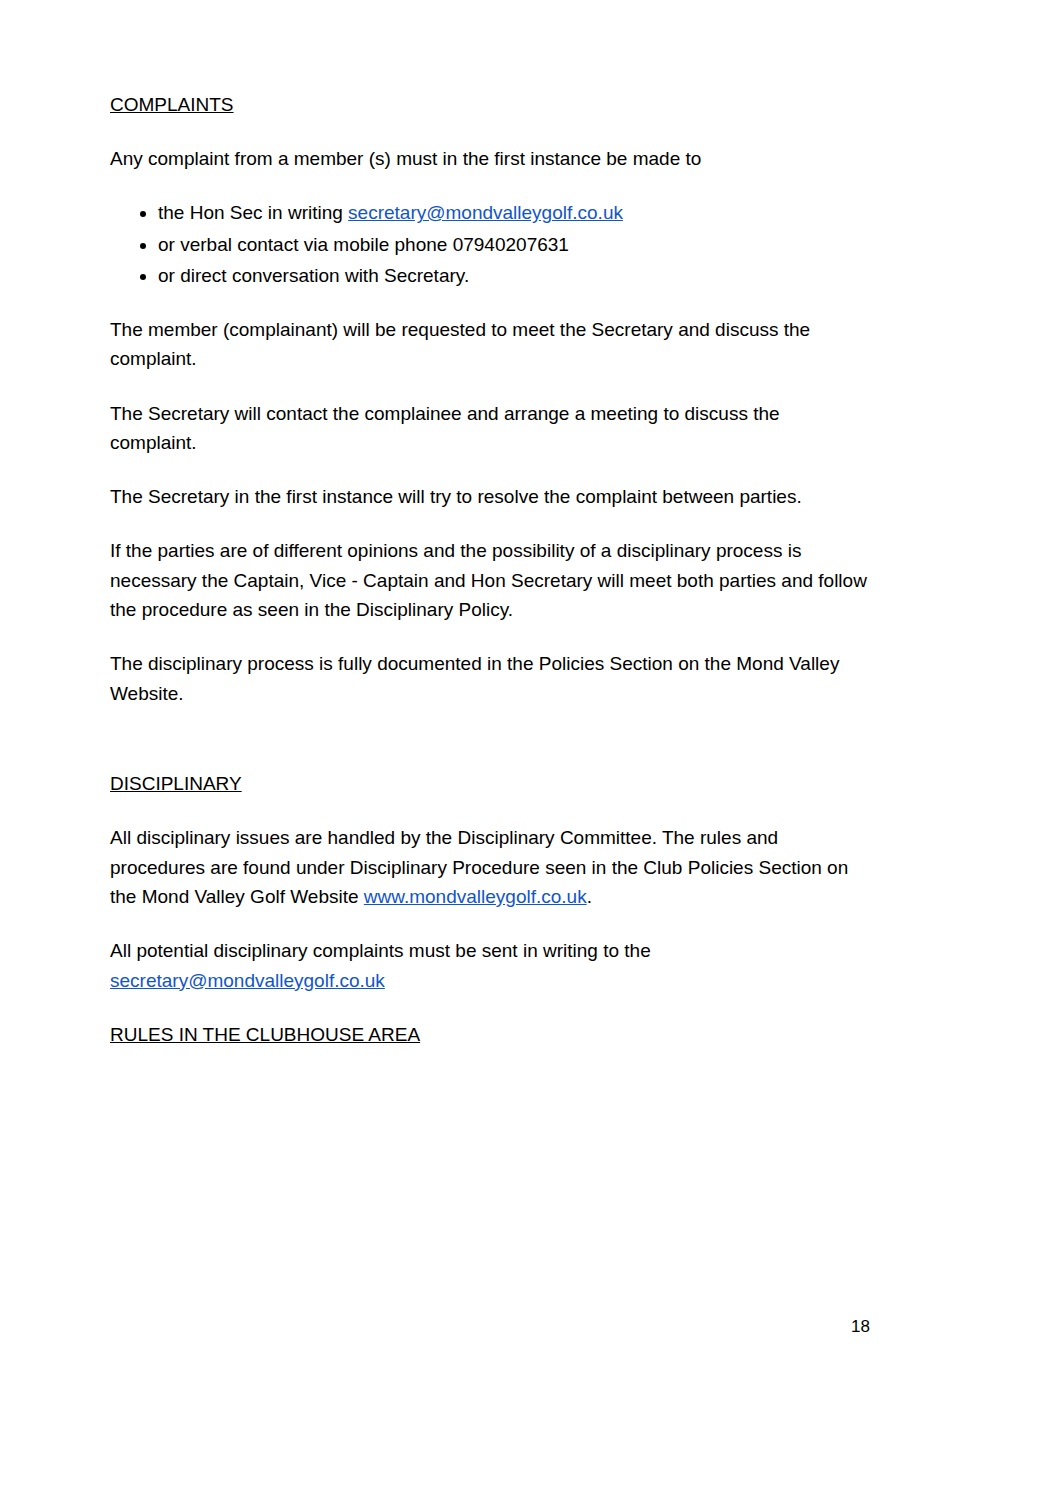COMPLAINTS
Any complaint from a member (s) must in the first instance be made to
the Hon Sec in writing secretary@mondvalleygolf.co.uk
or verbal contact via mobile phone 07940207631
or direct conversation with Secretary.
The member (complainant) will be requested to meet the Secretary and discuss the complaint.
The Secretary will contact the complainee and arrange a meeting to discuss the complaint.
The Secretary in the first instance will try to resolve the complaint between parties.
If the parties are of different opinions and the possibility of a disciplinary process is necessary the Captain, Vice - Captain and Hon Secretary will meet both parties and follow the procedure as seen in the Disciplinary Policy.
The disciplinary process is fully documented in the Policies Section on the Mond Valley Website.
DISCIPLINARY
All disciplinary issues are handled by the Disciplinary Committee. The rules and procedures are found under Disciplinary Procedure seen in the Club Policies Section on the Mond Valley Golf Website www.mondvalleygolf.co.uk.
All potential disciplinary complaints must be sent in writing to the secretary@mondvalleygolf.co.uk
RULES IN THE CLUBHOUSE AREA
18